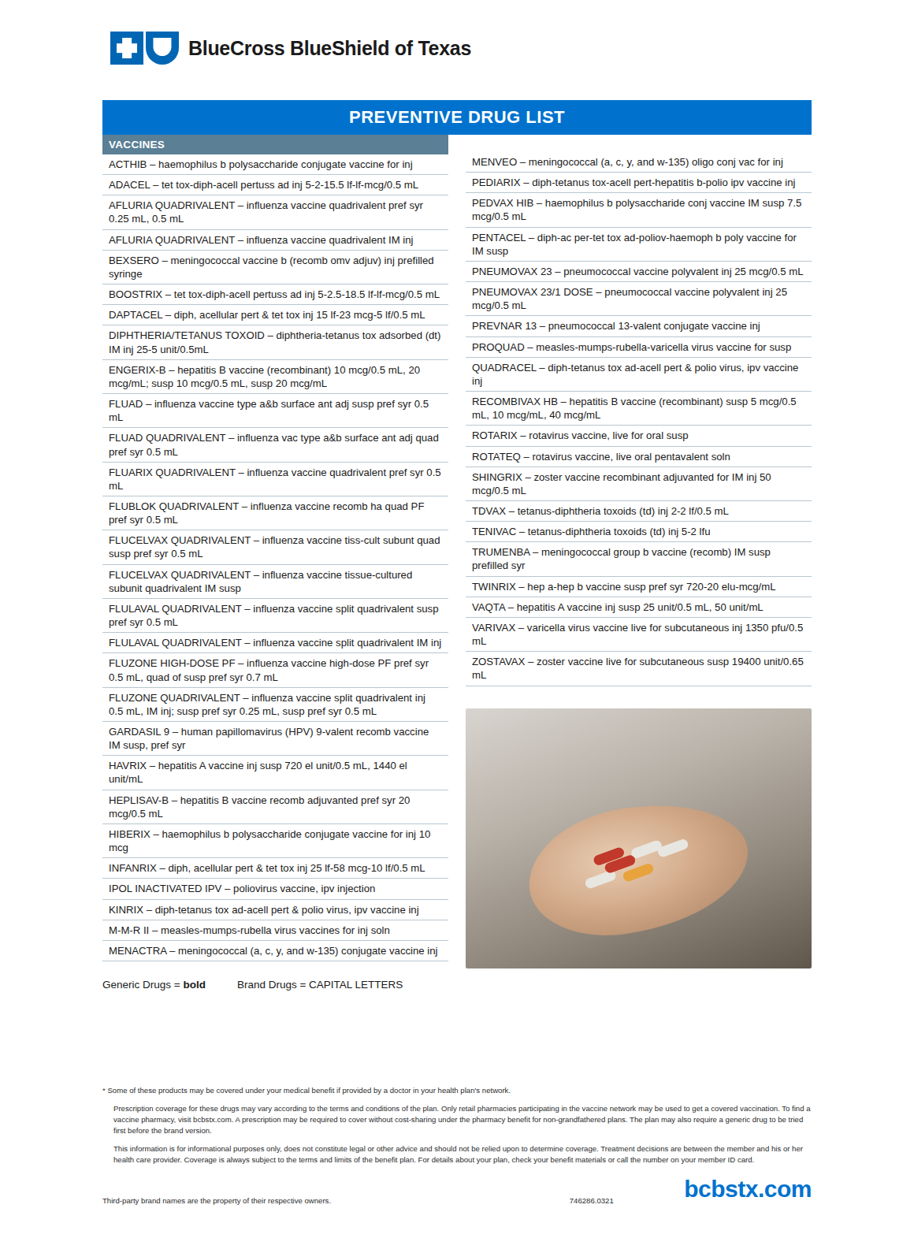BlueCross BlueShield of Texas
PREVENTIVE DRUG LIST
VACCINES
ACTHIB – haemophilus b polysaccharide conjugate vaccine for inj
ADACEL – tet tox-diph-acell pertuss ad inj 5-2-15.5 lf-lf-mcg/0.5 mL
AFLURIA QUADRIVALENT – influenza vaccine quadrivalent pref syr 0.25 mL, 0.5 mL
AFLURIA QUADRIVALENT – influenza vaccine quadrivalent IM inj
BEXSERO – meningococcal vaccine b (recomb omv adjuv) inj prefilled syringe
BOOSTRIX – tet tox-diph-acell pertuss ad inj 5-2.5-18.5 lf-lf-mcg/0.5 mL
DAPTACEL – diph, acellular pert & tet tox inj 15 lf-23 mcg-5 lf/0.5 mL
DIPHTHERIA/TETANUS TOXOID – diphtheria-tetanus tox adsorbed (dt) IM inj 25-5 unit/0.5mL
ENGERIX-B – hepatitis B vaccine (recombinant) 10 mcg/0.5 mL, 20 mcg/mL; susp 10 mcg/0.5 mL, susp 20 mcg/mL
FLUAD – influenza vaccine type a&b surface ant adj susp pref syr 0.5 mL
FLUAD QUADRIVALENT – influenza vac type a&b surface ant adj quad pref syr 0.5 mL
FLUARIX QUADRIVALENT – influenza vaccine quadrivalent pref syr 0.5 mL
FLUBLOK QUADRIVALENT – influenza vaccine recomb ha quad PF pref syr 0.5 mL
FLUCELVAX QUADRIVALENT – influenza vaccine tiss-cult subunt quad susp pref syr 0.5 mL
FLUCELVAX QUADRIVALENT – influenza vaccine tissue-cultured subunit quadrivalent IM susp
FLULAVAL QUADRIVALENT – influenza vaccine split quadrivalent susp pref syr 0.5 mL
FLULAVAL QUADRIVALENT – influenza vaccine split quadrivalent IM inj
FLUZONE HIGH-DOSE PF – influenza vaccine high-dose PF pref syr 0.5 mL, quad of susp pref syr 0.7 mL
FLUZONE QUADRIVALENT – influenza vaccine split quadrivalent inj 0.5 mL, IM inj; susp pref syr 0.25 mL, susp pref syr 0.5 mL
GARDASIL 9 – human papillomavirus (HPV) 9-valent recomb vaccine IM susp, pref syr
HAVRIX – hepatitis A vaccine inj susp 720 el unit/0.5 mL, 1440 el unit/mL
HEPLISAV-B – hepatitis B vaccine recomb adjuvanted pref syr 20 mcg/0.5 mL
HIBERIX – haemophilus b polysaccharide conjugate vaccine for inj 10 mcg
INFANRIX – diph, acellular pert & tet tox inj 25 lf-58 mcg-10 lf/0.5 mL
IPOL INACTIVATED IPV – poliovirus vaccine, ipv injection
KINRIX – diph-tetanus tox ad-acell pert & polio virus, ipv vaccine inj
M-M-R II – measles-mumps-rubella virus vaccines for inj soln
MENACTRA – meningococcal (a, c, y, and w-135) conjugate vaccine inj
Generic Drugs = bold Brand Drugs = CAPITAL LETTERS
MENVEO – meningococcal (a, c, y, and w-135) oligo conj vac for inj
PEDIARIX – diph-tetanus tox-acell pert-hepatitis b-polio ipv vaccine inj
PEDVAX HIB – haemophilus b polysaccharide conj vaccine IM susp 7.5 mcg/0.5 mL
PENTACEL – diph-ac per-tet tox ad-poliov-haemoph b poly vaccine for IM susp
PNEUMOVAX 23 – pneumococcal vaccine polyvalent inj 25 mcg/0.5 mL
PNEUMOVAX 23/1 DOSE – pneumococcal vaccine polyvalent inj 25 mcg/0.5 mL
PREVNAR 13 – pneumococcal 13-valent conjugate vaccine inj
PROQUAD – measles-mumps-rubella-varicella virus vaccine for susp
QUADRACEL – diph-tetanus tox ad-acell pert & polio virus, ipv vaccine inj
RECOMBIVAX HB – hepatitis B vaccine (recombinant) susp 5 mcg/0.5 mL, 10 mcg/mL, 40 mcg/mL
ROTARIX – rotavirus vaccine, live for oral susp
ROTATEQ – rotavirus vaccine, live oral pentavalent soln
SHINGRIX – zoster vaccine recombinant adjuvanted for IM inj 50 mcg/0.5 mL
TDVAX – tetanus-diphtheria toxoids (td) inj 2-2 lf/0.5 mL
TENIVAC – tetanus-diphtheria toxoids (td) inj 5-2 lfu
TRUMENBA – meningococcal group b vaccine (recomb) IM susp prefilled syr
TWINRIX – hep a-hep b vaccine susp pref syr 720-20 elu-mcg/mL
VAQTA – hepatitis A vaccine inj susp 25 unit/0.5 mL, 50 unit/mL
VARIVAX – varicella virus vaccine live for subcutaneous inj 1350 pfu/0.5 mL
ZOSTAVAX – zoster vaccine live for subcutaneous susp 19400 unit/0.65 mL
* Some of these products may be covered under your medical benefit if provided by a doctor in your health plan's network.
Prescription coverage for these drugs may vary according to the terms and conditions of the plan. Only retail pharmacies participating in the vaccine network may be used to get a covered vaccination. To find a vaccine pharmacy, visit bcbstx.com. A prescription may be required to cover without cost-sharing under the pharmacy benefit for non-grandfathered plans. The plan may also require a generic drug to be tried first before the brand version.
This information is for informational purposes only, does not constitute legal or other advice and should not be relied upon to determine coverage. Treatment decisions are between the member and his or her health care provider. Coverage is always subject to the terms and limits of the benefit plan. For details about your plan, check your benefit materials or call the number on your member ID card.
Third-party brand names are the property of their respective owners. 746286.0321
bcbstx.com